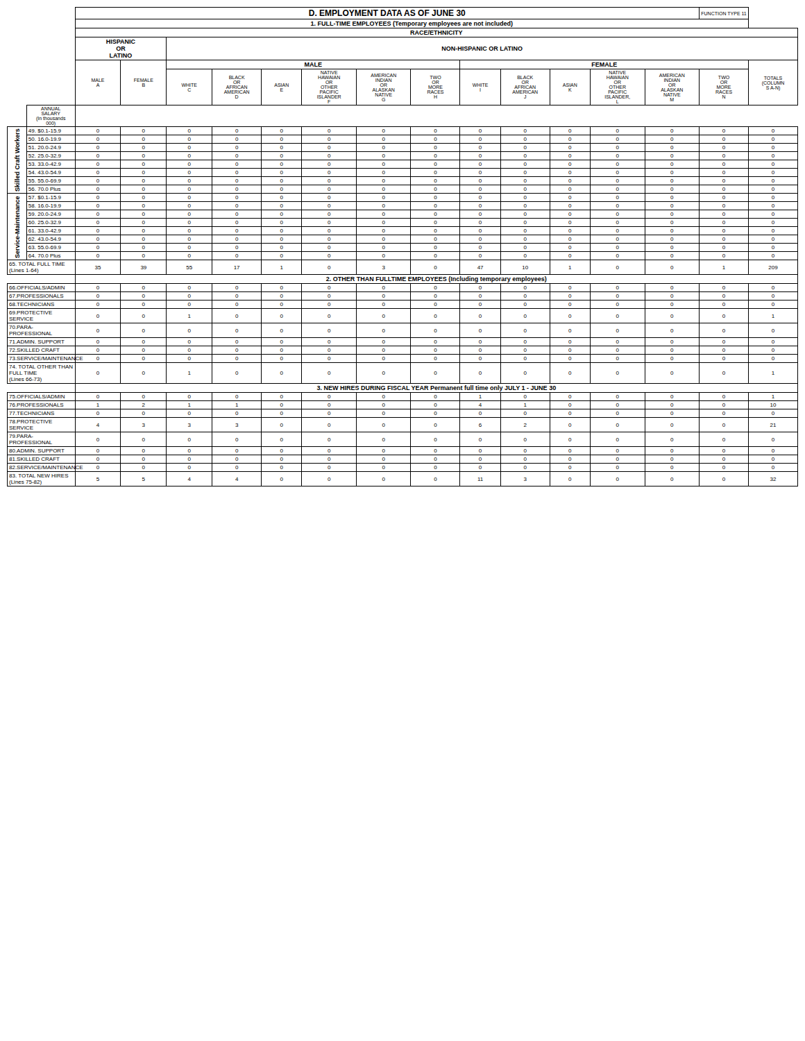| | D. EMPLOYMENT DATA AS OF JUNE 30 | FUNCTION TYPE 11 |
| | 1. FULL-TIME EMPLOYEES (Temporary employees are not included) |
| | | RACE/ETHNICITY |
| HISPANIC OR LATINO | NON-HISPANIC OR LATINO |
| MALE A | FEMALE B | MALE | FEMALE | TOTALS (COLUMN S A-N) |
| WHITE C | BLACK OR AFRICAN AMERICAN D | ASIAN E | NATIVE HAWAIAN OR OTHER PACIFIC ISLANDER F | AMERICAN INDIAN OR ALASKAN NATIVE G | TWO OR MORE RACES H | WHITE I | BLACK OR AFRICAN AMERICAN J | ASIAN K | NATIVE HAWAIAN OR OTHER PACIFIC ISLANDER, L | AMERICAN INDIAN OR ALASKAN NATIVE M | TWO OR MORE RACES N |
| | ANNUAL SALARY (In thousands 000) | |
| Skilled Craft Workers | 49. $0.1-15.9 | 0 | 0 | 0 | 0 | 0 | 0 | 0 | 0 | 0 | 0 | 0 | 0 | 0 | 0 | 0 |
| 50. 16.0-19.9 | 0 | 0 | 0 | 0 | 0 | 0 | 0 | 0 | 0 | 0 | 0 | 0 | 0 | 0 | 0 |
| 51. 20.0-24.9 | 0 | 0 | 0 | 0 | 0 | 0 | 0 | 0 | 0 | 0 | 0 | 0 | 0 | 0 | 0 |
| 52. 25.0-32.9 | 0 | 0 | 0 | 0 | 0 | 0 | 0 | 0 | 0 | 0 | 0 | 0 | 0 | 0 | 0 |
| 53. 33.0-42.9 | 0 | 0 | 0 | 0 | 0 | 0 | 0 | 0 | 0 | 0 | 0 | 0 | 0 | 0 | 0 |
| 54. 43.0-54.9 | 0 | 0 | 0 | 0 | 0 | 0 | 0 | 0 | 0 | 0 | 0 | 0 | 0 | 0 | 0 |
| 55. 55.0-69.9 | 0 | 0 | 0 | 0 | 0 | 0 | 0 | 0 | 0 | 0 | 0 | 0 | 0 | 0 | 0 |
| 56. 70.0 Plus | 0 | 0 | 0 | 0 | 0 | 0 | 0 | 0 | 0 | 0 | 0 | 0 | 0 | 0 | 0 |
| Service-Maintenance | 57. $0.1-15.9 | 0 | 0 | 0 | 0 | 0 | 0 | 0 | 0 | 0 | 0 | 0 | 0 | 0 | 0 | 0 |
| 58. 16.0-19.9 | 0 | 0 | 0 | 0 | 0 | 0 | 0 | 0 | 0 | 0 | 0 | 0 | 0 | 0 | 0 |
| 59. 20.0-24.9 | 0 | 0 | 0 | 0 | 0 | 0 | 0 | 0 | 0 | 0 | 0 | 0 | 0 | 0 | 0 |
| 60. 25.0-32.9 | 0 | 0 | 0 | 0 | 0 | 0 | 0 | 0 | 0 | 0 | 0 | 0 | 0 | 0 | 0 |
| 61. 33.0-42.9 | 0 | 0 | 0 | 0 | 0 | 0 | 0 | 0 | 0 | 0 | 0 | 0 | 0 | 0 | 0 |
| 62. 43.0-54.9 | 0 | 0 | 0 | 0 | 0 | 0 | 0 | 0 | 0 | 0 | 0 | 0 | 0 | 0 | 0 |
| 63. 55.0-69.9 | 0 | 0 | 0 | 0 | 0 | 0 | 0 | 0 | 0 | 0 | 0 | 0 | 0 | 0 | 0 |
| 64. 70.0 Plus | 0 | 0 | 0 | 0 | 0 | 0 | 0 | 0 | 0 | 0 | 0 | 0 | 0 | 0 | 0 |
| 65. TOTAL FULL TIME (Lines 1-64) | 35 | 39 | 55 | 17 | 1 | 0 | 3 | 0 | 47 | 10 | 1 | 0 | 0 | 1 | 209 |
| | 2. OTHER THAN FULLTIME EMPLOYEES (Including temporary employees) |
| 66.OFFICIALS/ADMIN | 0 | 0 | 0 | 0 | 0 | 0 | 0 | 0 | 0 | 0 | 0 | 0 | 0 | 0 | 0 |
| 67.PROFESSIONALS | 0 | 0 | 0 | 0 | 0 | 0 | 0 | 0 | 0 | 0 | 0 | 0 | 0 | 0 | 0 |
| 68.TECHNICIANS | 0 | 0 | 0 | 0 | 0 | 0 | 0 | 0 | 0 | 0 | 0 | 0 | 0 | 0 | 0 |
| 69.PROTECTIVE SERVICE | 0 | 0 | 1 | 0 | 0 | 0 | 0 | 0 | 0 | 0 | 0 | 0 | 0 | 0 | 1 |
| 70.PARA-PROFESSIONAL | 0 | 0 | 0 | 0 | 0 | 0 | 0 | 0 | 0 | 0 | 0 | 0 | 0 | 0 | 0 |
| 71.ADMIN. SUPPORT | 0 | 0 | 0 | 0 | 0 | 0 | 0 | 0 | 0 | 0 | 0 | 0 | 0 | 0 | 0 |
| 72.SKILLED CRAFT | 0 | 0 | 0 | 0 | 0 | 0 | 0 | 0 | 0 | 0 | 0 | 0 | 0 | 0 | 0 |
| 73.SERVICE/MAINTENANCE | 0 | 0 | 0 | 0 | 0 | 0 | 0 | 0 | 0 | 0 | 0 | 0 | 0 | 0 | 0 |
| 74. TOTAL OTHER THAN FULL TIME (Lines 66-73) | 0 | 0 | 1 | 0 | 0 | 0 | 0 | 0 | 0 | 0 | 0 | 0 | 0 | 0 | 1 |
| | 3. NEW HIRES DURING FISCAL YEAR Permanent full time only JULY 1 - JUNE 30 |
| 75.OFFICIALS/ADMIN | 0 | 0 | 0 | 0 | 0 | 0 | 0 | 0 | 1 | 0 | 0 | 0 | 0 | 0 | 1 |
| 76.PROFESSIONALS | 1 | 2 | 1 | 1 | 0 | 0 | 0 | 0 | 4 | 1 | 0 | 0 | 0 | 0 | 10 |
| 77.TECHNICIANS | 0 | 0 | 0 | 0 | 0 | 0 | 0 | 0 | 0 | 0 | 0 | 0 | 0 | 0 | 0 |
| 78.PROTECTIVE SERVICE | 4 | 3 | 3 | 3 | 0 | 0 | 0 | 0 | 6 | 2 | 0 | 0 | 0 | 0 | 21 |
| 79.PARA-PROFESSIONAL | 0 | 0 | 0 | 0 | 0 | 0 | 0 | 0 | 0 | 0 | 0 | 0 | 0 | 0 | 0 |
| 80.ADMIN. SUPPORT | 0 | 0 | 0 | 0 | 0 | 0 | 0 | 0 | 0 | 0 | 0 | 0 | 0 | 0 | 0 |
| 81.SKILLED CRAFT | 0 | 0 | 0 | 0 | 0 | 0 | 0 | 0 | 0 | 0 | 0 | 0 | 0 | 0 | 0 |
| 82.SERVICE/MAINTENANCE | 0 | 0 | 0 | 0 | 0 | 0 | 0 | 0 | 0 | 0 | 0 | 0 | 0 | 0 | 0 |
| 83. TOTAL NEW HIRES (Lines 75-82) | 5 | 5 | 4 | 4 | 0 | 0 | 0 | 0 | 11 | 3 | 0 | 0 | 0 | 0 | 32 |